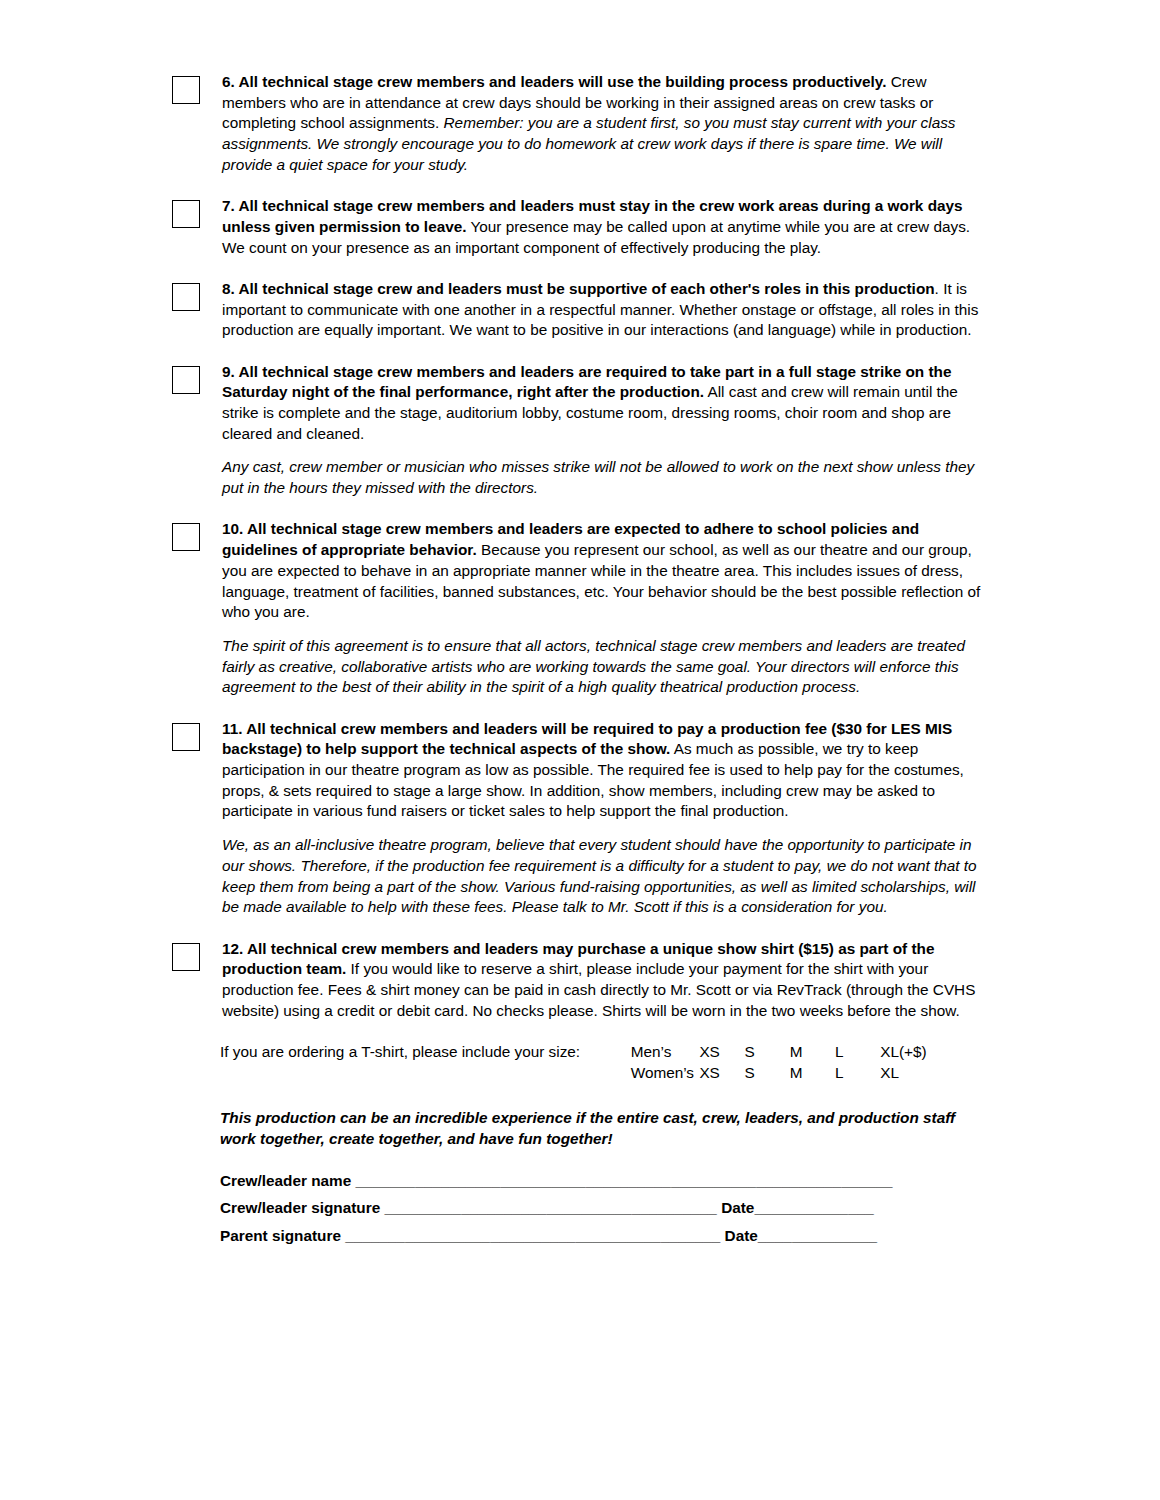6. All technical stage crew members and leaders will use the building process productively. Crew members who are in attendance at crew days should be working in their assigned areas on crew tasks or completing school assignments. Remember: you are a student first, so you must stay current with your class assignments. We strongly encourage you to do homework at crew work days if there is spare time. We will provide a quiet space for your study.
7. All technical stage crew members and leaders must stay in the crew work areas during a work days unless given permission to leave. Your presence may be called upon at anytime while you are at crew days. We count on your presence as an important component of effectively producing the play.
8. All technical stage crew and leaders must be supportive of each other's roles in this production. It is important to communicate with one another in a respectful manner. Whether onstage or offstage, all roles in this production are equally important. We want to be positive in our interactions (and language) while in production.
9. All technical stage crew members and leaders are required to take part in a full stage strike on the Saturday night of the final performance, right after the production. All cast and crew will remain until the strike is complete and the stage, auditorium lobby, costume room, dressing rooms, choir room and shop are cleared and cleaned.
Any cast, crew member or musician who misses strike will not be allowed to work on the next show unless they put in the hours they missed with the directors.
10. All technical stage crew members and leaders are expected to adhere to school policies and guidelines of appropriate behavior. Because you represent our school, as well as our theatre and our group, you are expected to behave in an appropriate manner while in the theatre area. This includes issues of dress, language, treatment of facilities, banned substances, etc. Your behavior should be the best possible reflection of who you are.
The spirit of this agreement is to ensure that all actors, technical stage crew members and leaders are treated fairly as creative, collaborative artists who are working towards the same goal. Your directors will enforce this agreement to the best of their ability in the spirit of a high quality theatrical production process.
11. All technical crew members and leaders will be required to pay a production fee ($30 for LES MIS backstage) to help support the technical aspects of the show. As much as possible, we try to keep participation in our theatre program as low as possible. The required fee is used to help pay for the costumes, props, & sets required to stage a large show. In addition, show members, including crew may be asked to participate in various fund raisers or ticket sales to help support the final production.
We, as an all-inclusive theatre program, believe that every student should have the opportunity to participate in our shows. Therefore, if the production fee requirement is a difficulty for a student to pay, we do not want that to keep them from being a part of the show. Various fund-raising opportunities, as well as limited scholarships, will be made available to help with these fees. Please talk to Mr. Scott if this is a consideration for you.
12. All technical crew members and leaders may purchase a unique show shirt ($15) as part of the production team. If you would like to reserve a shirt, please include your payment for the shirt with your production fee. Fees & shirt money can be paid in cash directly to Mr. Scott or via RevTrack (through the CVHS website) using a credit or debit card. No checks please. Shirts will be worn in the two weeks before the show.
| If you are ordering a T-shirt, please include your size: | | Men’s | XS | S | M | L | XL(+$) |
| | | Women’s | XS | S | M | L | XL |
This production can be an incredible experience if the entire cast, crew, leaders, and production staff work together, create together, and have fun together!
Crew/leader name _______________________________________________________________
Crew/leader signature _______________________________________ Date______________
Parent signature ____________________________________________ Date______________